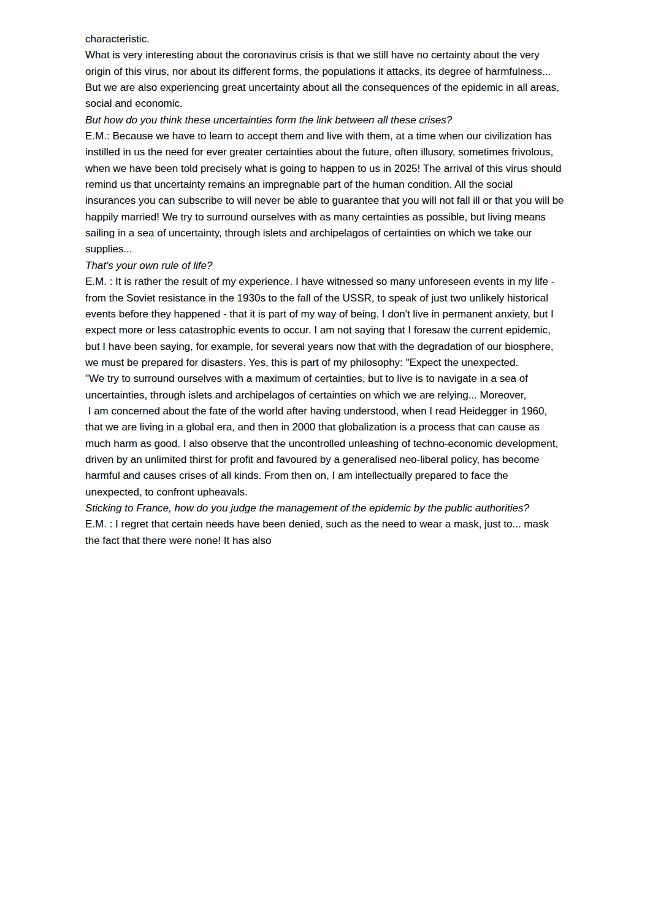characteristic.
What is very interesting about the coronavirus crisis is that we still have no certainty about the very origin of this virus, nor about its different forms, the populations it attacks, its degree of harmfulness... But we are also experiencing great uncertainty about all the consequences of the epidemic in all areas, social and economic.
But how do you think these uncertainties form the link between all these crises?
E.M.: Because we have to learn to accept them and live with them, at a time when our civilization has instilled in us the need for ever greater certainties about the future, often illusory, sometimes frivolous, when we have been told precisely what is going to happen to us in 2025! The arrival of this virus should remind us that uncertainty remains an impregnable part of the human condition. All the social insurances you can subscribe to will never be able to guarantee that you will not fall ill or that you will be happily married! We try to surround ourselves with as many certainties as possible, but living means sailing in a sea of uncertainty, through islets and archipelagos of certainties on which we take our supplies...
That's your own rule of life?
E.M. : It is rather the result of my experience. I have witnessed so many unforeseen events in my life - from the Soviet resistance in the 1930s to the fall of the USSR, to speak of just two unlikely historical events before they happened - that it is part of my way of being. I don't live in permanent anxiety, but I expect more or less catastrophic events to occur. I am not saying that I foresaw the current epidemic, but I have been saying, for example, for several years now that with the degradation of our biosphere, we must be prepared for disasters. Yes, this is part of my philosophy: "Expect the unexpected.
"We try to surround ourselves with a maximum of certainties, but to live is to navigate in a sea of uncertainties, through islets and archipelagos of certainties on which we are relying... Moreover,
I am concerned about the fate of the world after having understood, when I read Heidegger in 1960, that we are living in a global era, and then in 2000 that globalization is a process that can cause as much harm as good. I also observe that the uncontrolled unleashing of techno-economic development, driven by an unlimited thirst for profit and favoured by a generalised neo-liberal policy, has become harmful and causes crises of all kinds. From then on, I am intellectually prepared to face the unexpected, to confront upheavals.
Sticking to France, how do you judge the management of the epidemic by the public authorities?
E.M. : I regret that certain needs have been denied, such as the need to wear a mask, just to... mask the fact that there were none! It has also